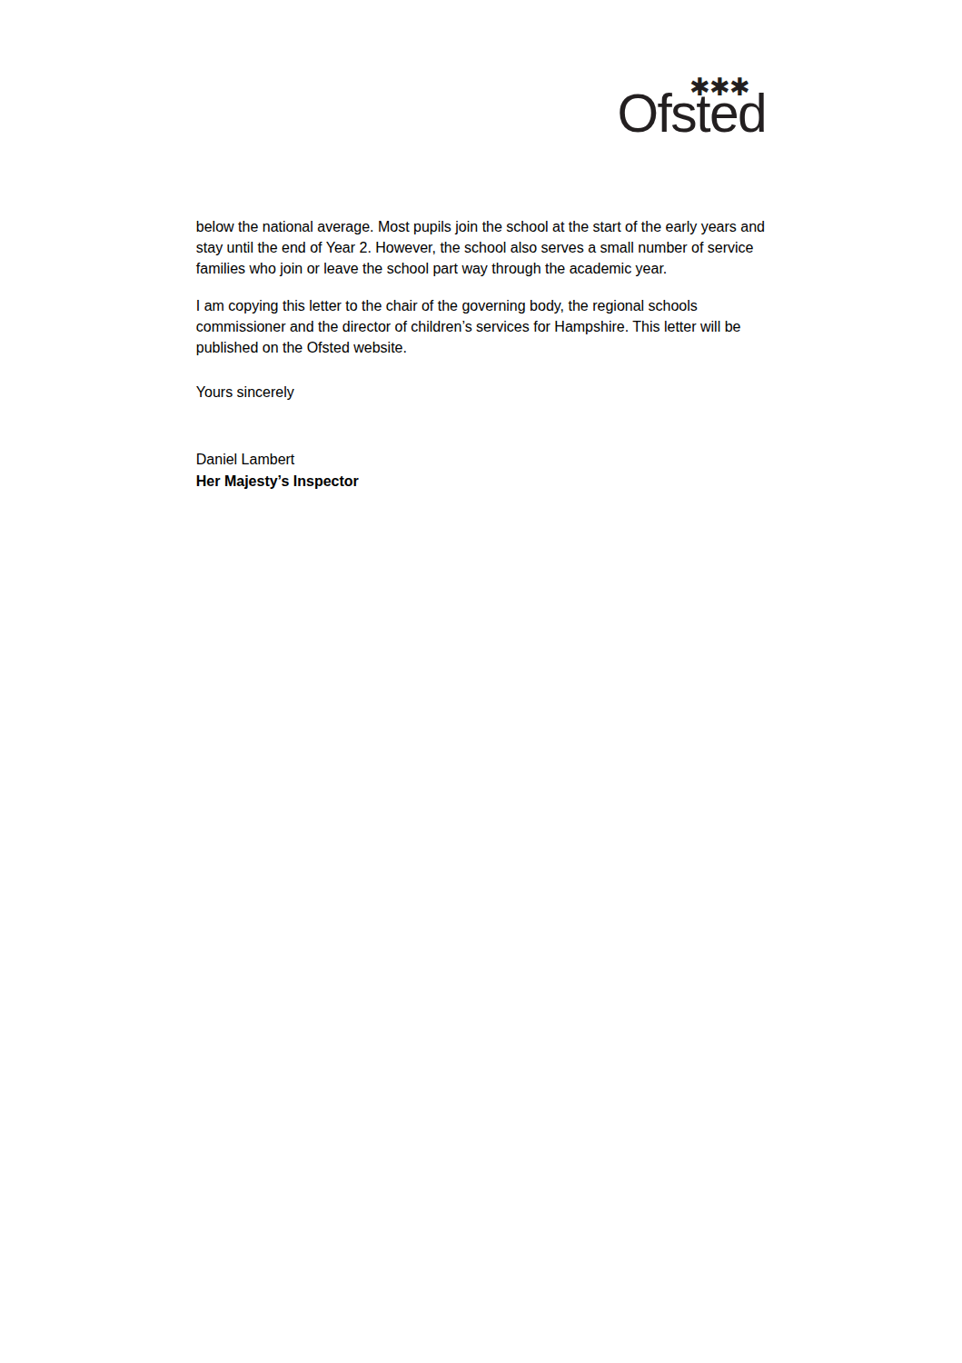✱✱✱ Ofsted
below the national average. Most pupils join the school at the start of the early years and stay until the end of Year 2. However, the school also serves a small number of service families who join or leave the school part way through the academic year.
I am copying this letter to the chair of the governing body, the regional schools commissioner and the director of children’s services for Hampshire. This letter will be published on the Ofsted website.
Yours sincerely
Daniel Lambert
Her Majesty’s Inspector